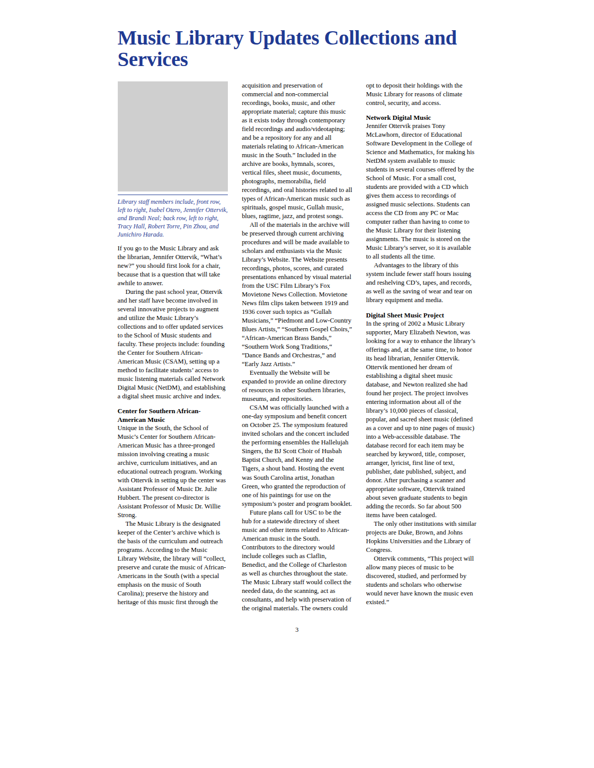Music Library Updates Collections and Services
Library staff members include, front row, left to right, Isabel Otero, Jennifer Ottervik, and Brandi Neal; back row, left to right, Tracy Hall, Robert Torre, Pin Zhou, and Junichiro Harada.
If you go to the Music Library and ask the librarian, Jennifer Ottervik, “What’s new?” you should first look for a chair, because that is a question that will take awhile to answer.
During the past school year, Ottervik and her staff have become involved in several innovative projects to augment and utilize the Music Library’s collections and to offer updated services to the School of Music students and faculty. These projects include: founding the Center for Southern African-American Music (CSAM), setting up a method to facilitate students’ access to music listening materials called Network Digital Music (NetDM), and establishing a digital sheet music archive and index.
Center for Southern African-American Music
Unique in the South, the School of Music’s Center for Southern African-American Music has a three-pronged mission involving creating a music archive, curriculum initiatives, and an educational outreach program. Working with Ottervik in setting up the center was Assistant Professor of Music Dr. Julie Hubbert. The present co-director is Assistant Professor of Music Dr. Willie Strong.
The Music Library is the designated keeper of the Center’s archive which is the basis of the curriculum and outreach programs. According to the Music Library Website, the library will “collect, preserve and curate the music of African-Americans in the South (with a special emphasis on the music of South Carolina); preserve the history and heritage of this music first through the acquisition and preservation of commercial and non-commercial recordings, books, music, and other appropriate material; capture this music as it exists today through contemporary field recordings and audio/videotaping; and be a repository for any and all materials relating to African-American music in the South.” Included in the archive are books, hymnals, scores, vertical files, sheet music, documents, photographs, memorabilia, field recordings, and oral histories related to all types of African-American music such as spirituals, gospel music, Gullah music, blues, ragtime, jazz, and protest songs.
All of the materials in the archive will be preserved through current archiving procedures and will be made available to scholars and enthusiasts via the Music Library’s Website. The Website presents recordings, photos, scores, and curated presentations enhanced by visual material from the USC Film Library’s Fox Movietone News Collection. Movietone News film clips taken between 1919 and 1936 cover such topics as “Gullah Musicians,” “Piedmont and Low-Country Blues Artists,” “Southern Gospel Choirs,” “African-American Brass Bands,” “Southern Work Song Traditions,“ ”Dance Bands and Orchestras,” and “Early Jazz Artists.”
Eventually the Website will be expanded to provide an online directory of resources in other Southern libraries, museums, and repositories.
CSAM was officially launched with a one-day symposium and benefit concert on October 25. The symposium featured invited scholars and the concert included the performing ensembles the Hallelujah Singers, the BJ Scott Choir of Husbah Baptist Church, and Kenny and the Tigers, a shout band. Hosting the event was South Carolina artist, Jonathan Green, who granted the reproduction of one of his paintings for use on the symposium’s poster and program booklet.
Future plans call for USC to be the hub for a statewide directory of sheet music and other items related to African-American music in the South. Contributors to the directory would include colleges such as Claflin, Benedict, and the College of Charleston as well as churches throughout the state. The Music Library staff would collect the needed data, do the scanning, act as consultants, and help with preservation of the original materials. The owners could opt to deposit their holdings with the Music Library for reasons of climate control, security, and access.
Network Digital Music
Jennifer Ottervik praises Tony McLawhorn, director of Educational Software Development in the College of Science and Mathematics, for making his NetDM system available to music students in several courses offered by the School of Music. For a small cost, students are provided with a CD which gives them access to recordings of assigned music selections. Students can access the CD from any PC or Mac computer rather than having to come to the Music Library for their listening assignments. The music is stored on the Music Library’s server, so it is available to all students all the time.
Advantages to the library of this system include fewer staff hours issuing and reshelving CD’s, tapes, and records, as well as the saving of wear and tear on library equipment and media.
Digital Sheet Music Project
In the spring of 2002 a Music Library supporter, Mary Elizabeth Newton, was looking for a way to enhance the library’s offerings and, at the same time, to honor its head librarian, Jennifer Ottervik. Ottervik mentioned her dream of establishing a digital sheet music database, and Newton realized she had found her project. The project involves entering information about all of the library’s 10,000 pieces of classical, popular, and sacred sheet music (defined as a cover and up to nine pages of music) into a Web-accessible database. The database record for each item may be searched by keyword, title, composer, arranger, lyricist, first line of text, publisher, date published, subject, and donor. After purchasing a scanner and appropriate software, Ottervik trained about seven graduate students to begin adding the records. So far about 500 items have been cataloged.
The only other institutions with similar projects are Duke, Brown, and Johns Hopkins Universities and the Library of Congress.
Ottervik comments, “This project will allow many pieces of music to be discovered, studied, and performed by students and scholars who otherwise would never have known the music even existed.”
3